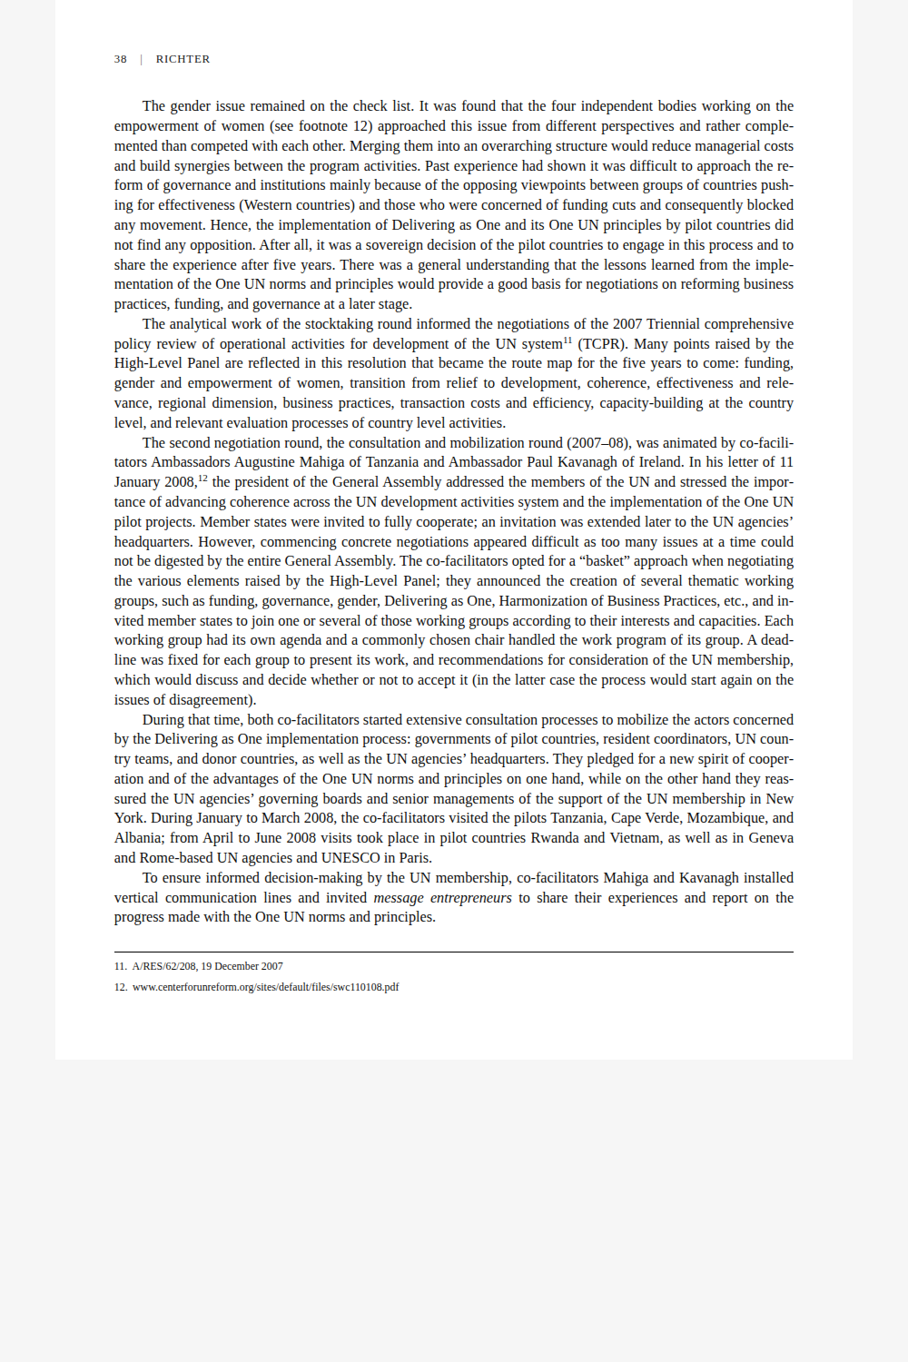38|RICHTER
The gender issue remained on the check list. It was found that the four independent bodies working on the empowerment of women (see footnote 12) approached this issue from different perspectives and rather complemented than competed with each other. Merging them into an overarching structure would reduce managerial costs and build synergies between the program activities. Past experience had shown it was difficult to approach the reform of governance and institutions mainly because of the opposing viewpoints between groups of countries pushing for effectiveness (Western countries) and those who were concerned of funding cuts and consequently blocked any movement. Hence, the implementation of Delivering as One and its One UN principles by pilot countries did not find any opposition. After all, it was a sovereign decision of the pilot countries to engage in this process and to share the experience after five years. There was a general understanding that the lessons learned from the implementation of the One UN norms and principles would provide a good basis for negotiations on reforming business practices, funding, and governance at a later stage.
The analytical work of the stocktaking round informed the negotiations of the 2007 Triennial comprehensive policy review of operational activities for development of the UN system11 (TCPR). Many points raised by the High-Level Panel are reflected in this resolution that became the route map for the five years to come: funding, gender and empowerment of women, transition from relief to development, coherence, effectiveness and relevance, regional dimension, business practices, transaction costs and efficiency, capacity-building at the country level, and relevant evaluation processes of country level activities.
The second negotiation round, the consultation and mobilization round (2007–08), was animated by co-facilitators Ambassadors Augustine Mahiga of Tanzania and Ambassador Paul Kavanagh of Ireland. In his letter of 11 January 2008,12 the president of the General Assembly addressed the members of the UN and stressed the importance of advancing coherence across the UN development activities system and the implementation of the One UN pilot projects. Member states were invited to fully cooperate; an invitation was extended later to the UN agencies’ headquarters. However, commencing concrete negotiations appeared difficult as too many issues at a time could not be digested by the entire General Assembly. The co-facilitators opted for a “basket” approach when negotiating the various elements raised by the High-Level Panel; they announced the creation of several thematic working groups, such as funding, governance, gender, Delivering as One, Harmonization of Business Practices, etc., and invited member states to join one or several of those working groups according to their interests and capacities. Each working group had its own agenda and a commonly chosen chair handled the work program of its group. A deadline was fixed for each group to present its work, and recommendations for consideration of the UN membership, which would discuss and decide whether or not to accept it (in the latter case the process would start again on the issues of disagreement).
During that time, both co-facilitators started extensive consultation processes to mobilize the actors concerned by the Delivering as One implementation process: governments of pilot countries, resident coordinators, UN country teams, and donor countries, as well as the UN agencies’ headquarters. They pledged for a new spirit of cooperation and of the advantages of the One UN norms and principles on one hand, while on the other hand they reassured the UN agencies’ governing boards and senior managements of the support of the UN membership in New York. During January to March 2008, the co-facilitators visited the pilots Tanzania, Cape Verde, Mozambique, and Albania; from April to June 2008 visits took place in pilot countries Rwanda and Vietnam, as well as in Geneva and Rome-based UN agencies and UNESCO in Paris.
To ensure informed decision-making by the UN membership, co-facilitators Mahiga and Kavanagh installed vertical communication lines and invited message entrepreneurs to share their experiences and report on the progress made with the One UN norms and principles.
11. A/RES/62/208, 19 December 2007
12. www.centerforunreform.org/sites/default/files/swc110108.pdf